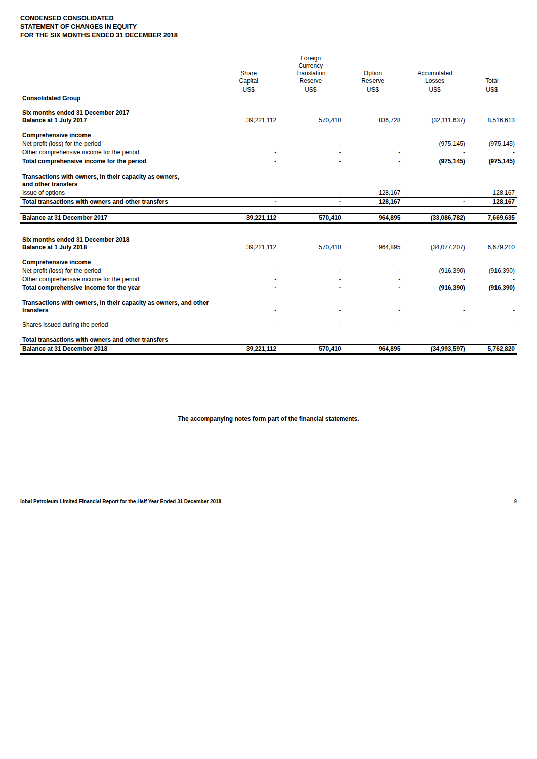CONDENSED CONSOLIDATED
STATEMENT OF CHANGES IN EQUITY
FOR THE SIX MONTHS ENDED 31 DECEMBER 2018
| | Share Capital | Foreign Currency Translation Reserve | Option Reserve | Accumulated Losses | Total |
| --- | --- | --- | --- | --- | --- |
| | US$ | US$ | US$ | US$ | US$ |
| Consolidated Group | | | | | |
| Six months ended 31 December 2017 Balance at 1 July 2017 | 39,221,112 | 570,410 | 836,728 | (32,111,637) | 8,516,613 |
| Comprehensive income | | | | | |
| Net profit (loss) for the period | - | - | - | (975,145) | (975,145) |
| Other comprehensive income for the period | - | - | - | - | - |
| Total comprehensive income for the period | - | - | - | (975,145) | (975,145) |
| Transactions with owners, in their capacity as owners, and other transfers | | | | | |
| Issue of options | - | - | 128,167 | - | 128,167 |
| Total transactions with owners and other transfers | - | - | 128,167 | - | 128,167 |
| Balance at 31 December 2017 | 39,221,112 | 570,410 | 964,895 | (33,086,782) | 7,669,635 |
| Six months ended 31 December 2018 Balance at 1 July 2018 | 39,221,112 | 570,410 | 964,895 | (34,077,207) | 6,679,210 |
| Comprehensive income | | | | | |
| Net profit (loss) for the period | - | - | - | (916,390) | (916,390) |
| Other comprehensive income for the period | - | - | - | - | - |
| Total comprehensive income for the year | - | - | - | (916,390) | (916,390) |
| Transactions with owners, in their capacity as owners, and other transfers | - | - | - | - | - |
| Shares issued during the period | - | - | - | - | - |
| Total transactions with owners and other transfers | | | | | |
| Balance at 31 December 2018 | 39,221,112 | 570,410 | 964,895 | (34,993,597) | 5,762,820 |
The accompanying notes form part of the financial statements.
Iobal Petroleum Limited Financial Report for the Half Year Ended 31 December 2018
9